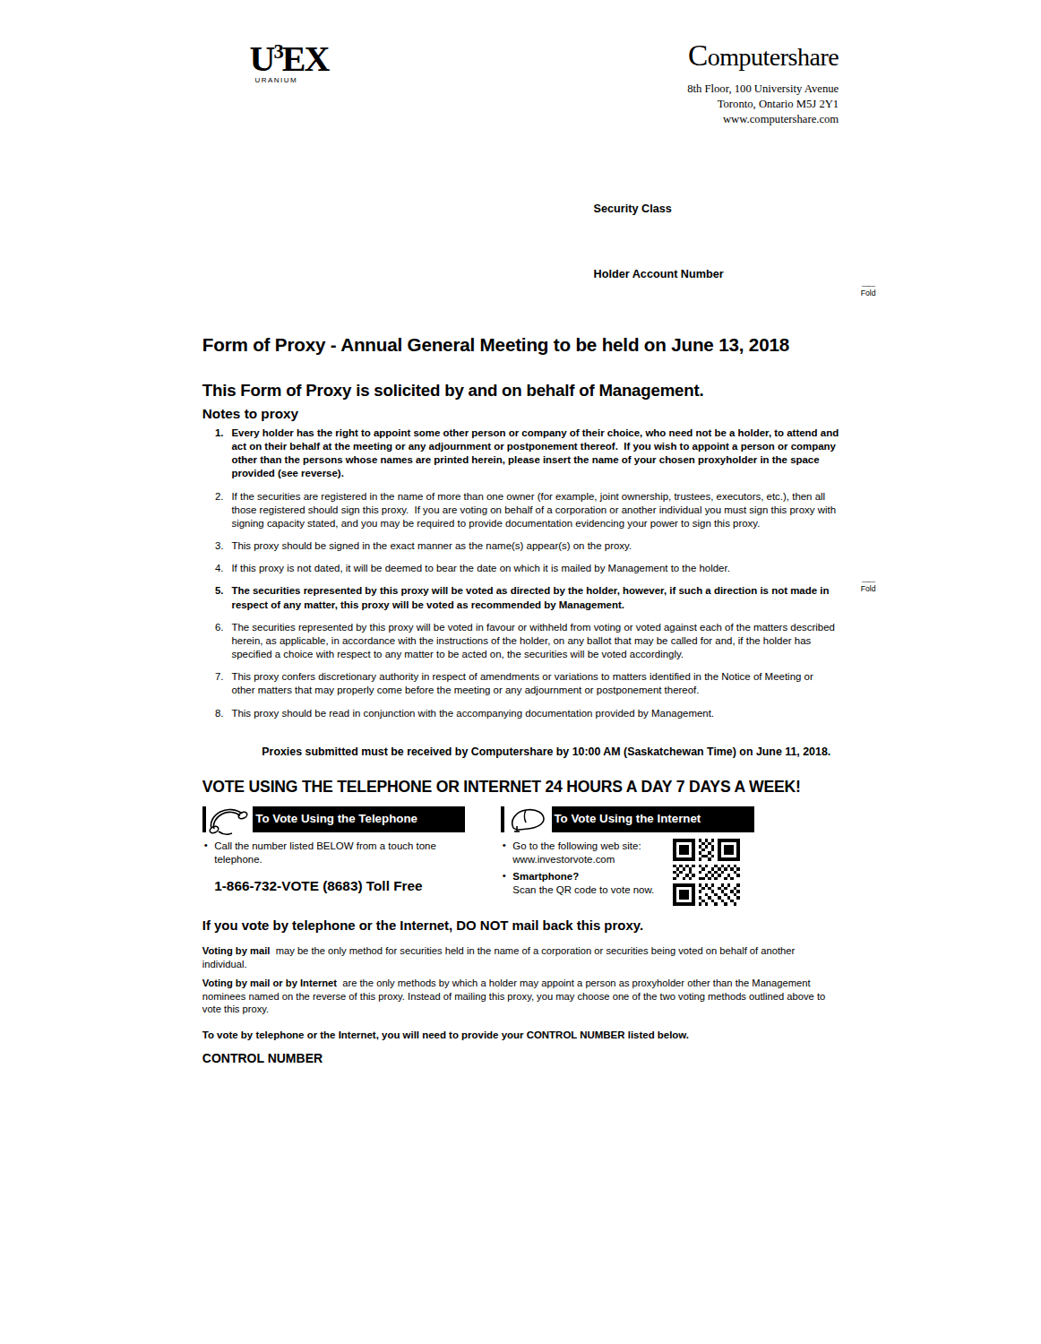U3 EX
URANIUM
Computershare
8th Floor, 100 University Avenue
Toronto, Ontario M5J 2Y1
www.computershare.com
Security Class
Holder Account Number
——Fold
——Fold
Form of Proxy - Annual General Meeting to be held on June 13, 2018
This Form of Proxy is solicited by and on behalf of Management.
Notes to proxy
Every holder has the right to appoint some other person or company of their choice, who need not be a holder, to attend and act on their behalf at the meeting or any adjournment or postponement thereof. If you wish to appoint a person or company other than the persons whose names are printed herein, please insert the name of your chosen proxyholder in the space provided (see reverse).
If the securities are registered in the name of more than one owner (for example, joint ownership, trustees, executors, etc.), then all those registered should sign this proxy. If you are voting on behalf of a corporation or another individual you must sign this proxy with signing capacity stated, and you may be required to provide documentation evidencing your power to sign this proxy.
This proxy should be signed in the exact manner as the name(s) appear(s) on the proxy.
If this proxy is not dated, it will be deemed to bear the date on which it is mailed by Management to the holder.
The securities represented by this proxy will be voted as directed by the holder, however, if such a direction is not made in respect of any matter, this proxy will be voted as recommended by Management.
The securities represented by this proxy will be voted in favour or withheld from voting or voted against each of the matters described herein, as applicable, in accordance with the instructions of the holder, on any ballot that may be called for and, if the holder has specified a choice with respect to any matter to be acted on, the securities will be voted accordingly.
This proxy confers discretionary authority in respect of amendments or variations to matters identified in the Notice of Meeting or other matters that may properly come before the meeting or any adjournment or postponement thereof.
This proxy should be read in conjunction with the accompanying documentation provided by Management.
Proxies submitted must be received by Computershare by 10:00 AM (Saskatchewan Time) on June 11, 2018.
VOTE USING THE TELEPHONE OR INTERNET 24 HOURS A DAY 7 DAYS A WEEK!
To Vote Using the Telephone
To Vote Using the Internet
Call the number listed BELOW from a touch tone telephone.
1-866-732-VOTE (8683) Toll Free
Go to the following web site:
www.investorvote.com
Smartphone?
Scan the QR code to vote now.
If you vote by telephone or the Internet, DO NOT mail back this proxy.
Voting by mail may be the only method for securities held in the name of a corporation or securities being voted on behalf of another individual.
Voting by mail or by Internet are the only methods by which a holder may appoint a person as proxyholder other than the Management nominees named on the reverse of this proxy. Instead of mailing this proxy, you may choose one of the two voting methods outlined above to vote this proxy.
To vote by telephone or the Internet, you will need to provide your CONTROL NUMBER listed below.
CONTROL NUMBER